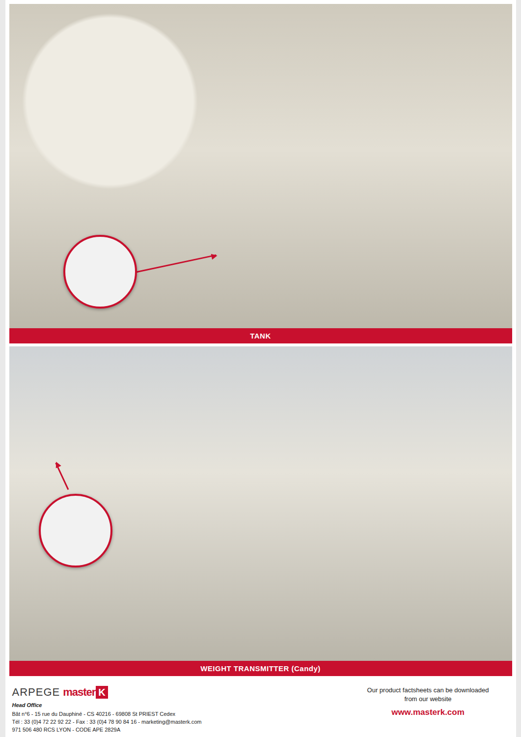TANK
WEIGHT TRANSMITTER (Candy)
ARPEGE master K
Head Office Bât n°6 - 15 rue du Dauphiné - CS 40216 - 69808 St PRIEST Cedex
Tél : 33 (0)4 72 22 92 22 - Fax : 33 (0)4 78 90 84 16 - marketing@masterk.com
971 506 480 RCS LYON - CODE APE 2829A
Our product factsheets can be downloaded
from our website www.masterk.com